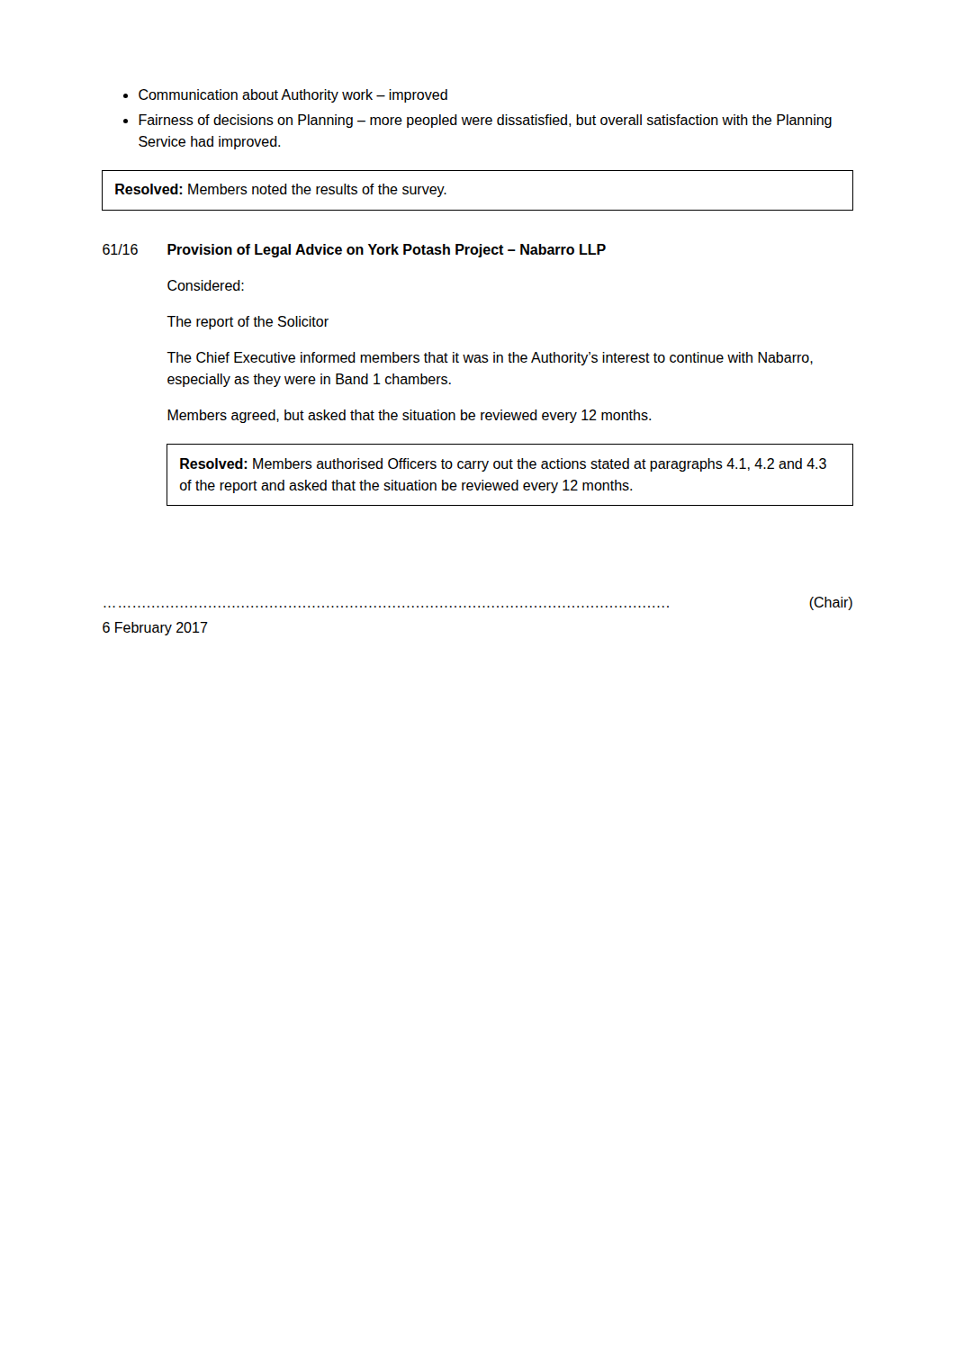Communication about Authority work – improved
Fairness of decisions on Planning – more peopled were dissatisfied, but overall satisfaction with the Planning Service had improved.
Resolved: Members noted the results of the survey.
61/16
Provision of Legal Advice on York Potash Project – Nabarro LLP
Considered:
The report of the Solicitor
The Chief Executive informed members that it was in the Authority’s interest to continue with Nabarro, especially as they were in Band 1 chambers.
Members agreed, but asked that the situation be reviewed every 12 months.
Resolved: Members authorised Officers to carry out the actions stated at paragraphs 4.1, 4.2 and 4.3 of the report and asked that the situation be reviewed every 12 months.
…….................................................................................................................. (Chair)
6 February 2017